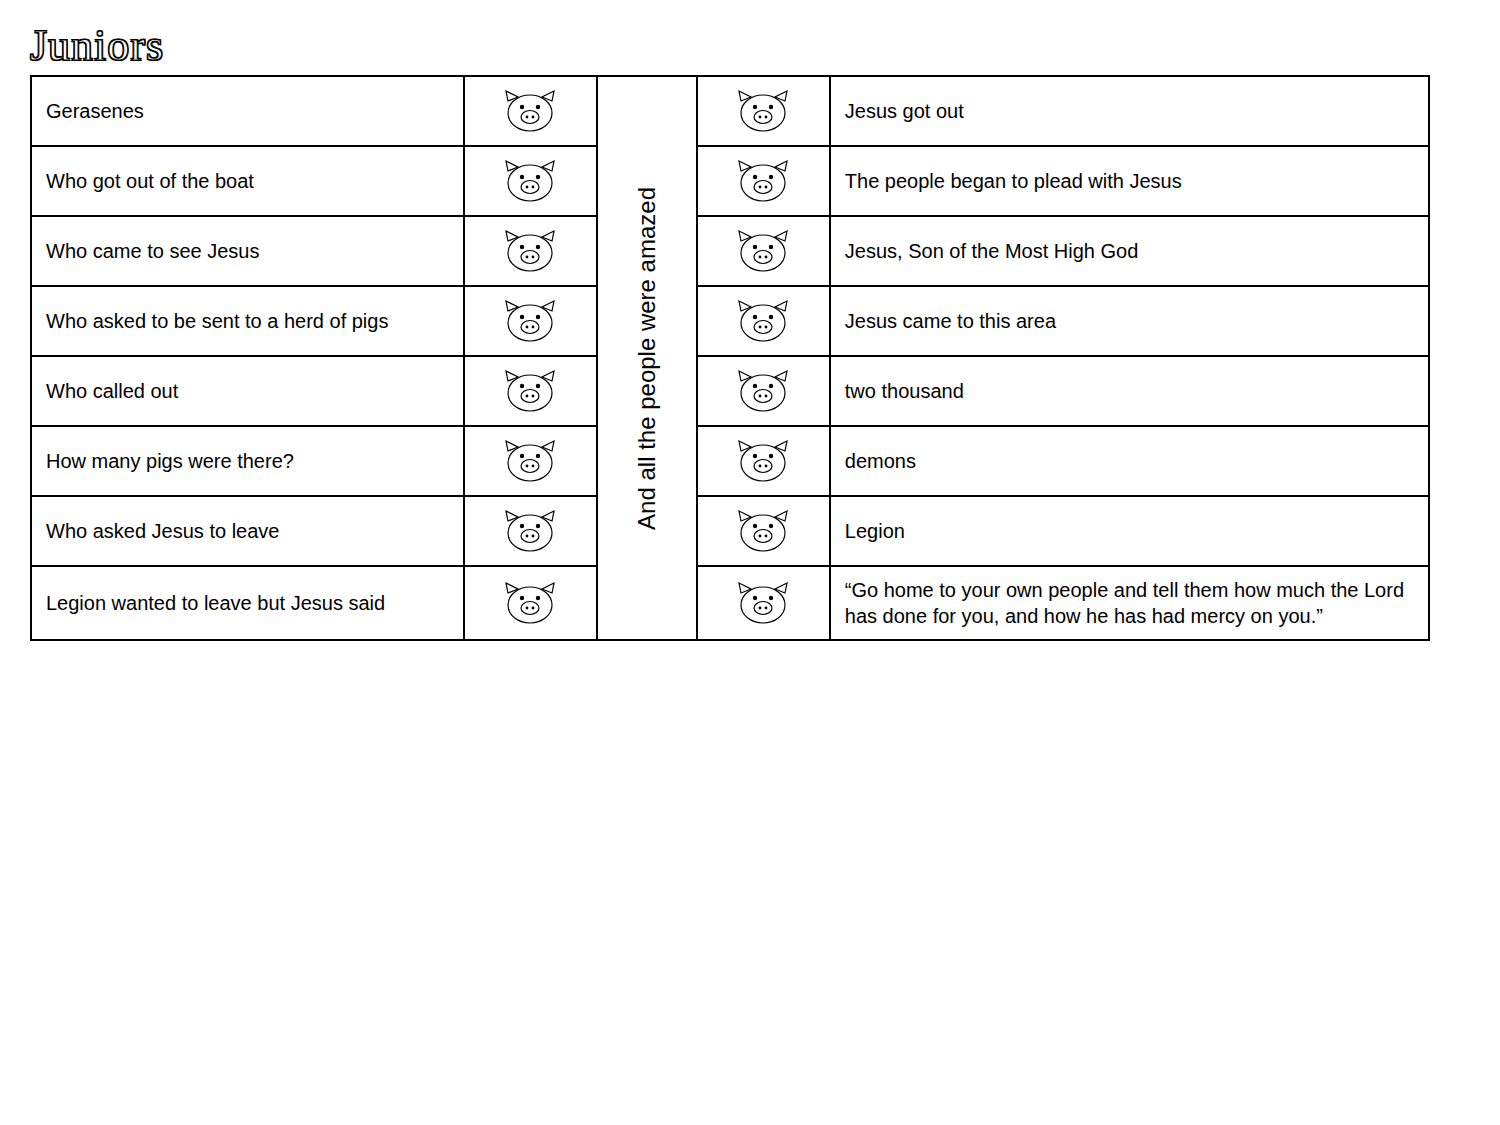Juniors
| Gerasenes | | And all the people were amazed | | Jesus got out |
| Who got out of the boat | | | The people began to plead with Jesus |
| Who came to see Jesus | | | Jesus, Son of the Most High God |
| Who asked to be sent to a herd of pigs | | | Jesus came to this area |
| Who called out | | | two thousand |
| How many pigs were there? | | | demons |
| Who asked Jesus to leave | | | Legion |
| Legion wanted to leave but Jesus said | | | “Go home to your own people and tell them how much the Lord has done for you, and how he has had mercy on you.” |